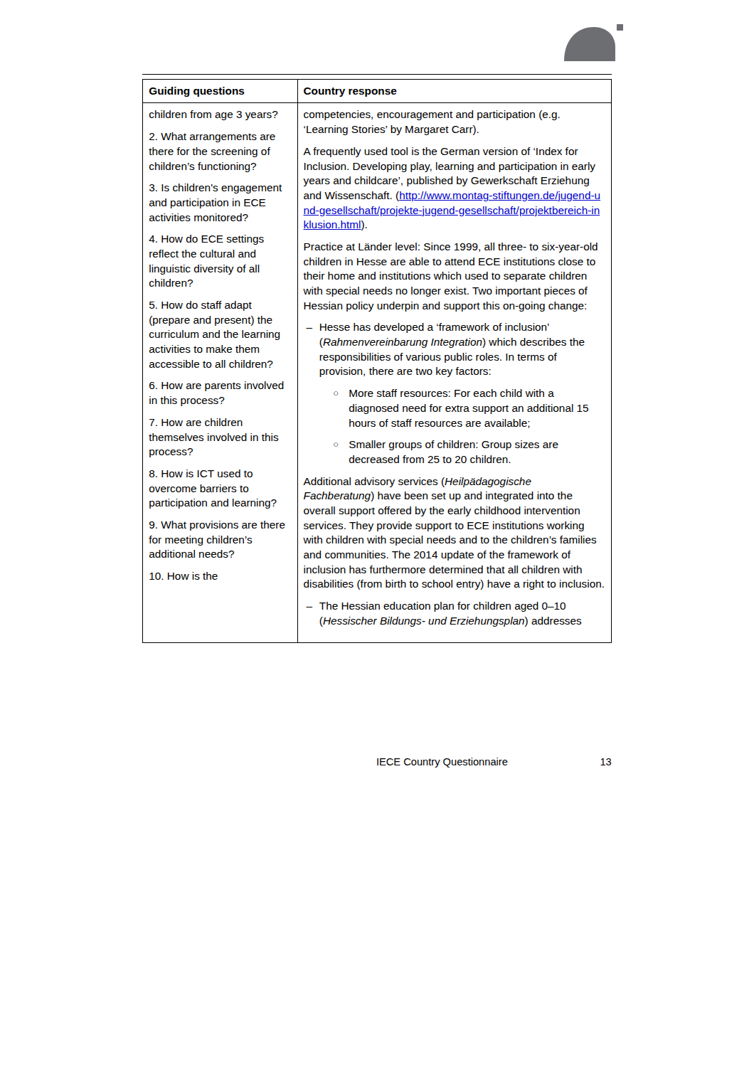| Guiding questions | Country response |
| --- | --- |
| children from age 3 years? 2. What arrangements are there for the screening of children’s functioning? 3. Is children's engagement and participation in ECE activities monitored? 4. How do ECE settings reflect the cultural and linguistic diversity of all children? 5. How do staff adapt (prepare and present) the curriculum and the learning activities to make them accessible to all children? 6. How are parents involved in this process? 7. How are children themselves involved in this process? 8. How is ICT used to overcome barriers to participation and learning? 9. What provisions are there for meeting children’s additional needs? 10. How is the | competencies, encouragement and participation (e.g. ‘Learning Stories’ by Margaret Carr). A frequently used tool is the German version of ‘Index for Inclusion. Developing play, learning and participation in early years and childcare’, published by Gewerkschaft Erziehung and Wissenschaft. ( http://www.montag-stiftungen.de/jugend-und-gesellschaft/projekte-jugend-gesellschaft/projektbereich-inklusion.html ). Practice at Länder level: Since 1999, all three- to six-year-old children in Hesse are able to attend ECE institutions close to their home and institutions which used to separate children with special needs no longer exist. Two important pieces of Hessian policy underpin and support this on-going change: Hesse has developed a ‘framework of inclusion’ ( Rahmenvereinbarung Integration ) which describes the responsibilities of various public roles. In terms of provision, there are two key factors: More staff resources: For each child with a diagnosed need for extra support an additional 15 hours of staff resources are available; Smaller groups of children: Group sizes are decreased from 25 to 20 children. Additional advisory services ( Heilpädagogische Fachberatung ) have been set up and integrated into the overall support offered by the early childhood intervention services. They provide support to ECE institutions working with children with special needs and to the children’s families and communities. The 2014 update of the framework of inclusion has furthermore determined that all children with disabilities (from birth to school entry) have a right to inclusion. The Hessian education plan for children aged 0–10 ( Hessischer Bildungs- und Erziehungsplan ) addresses |
IECE Country Questionnaire 13